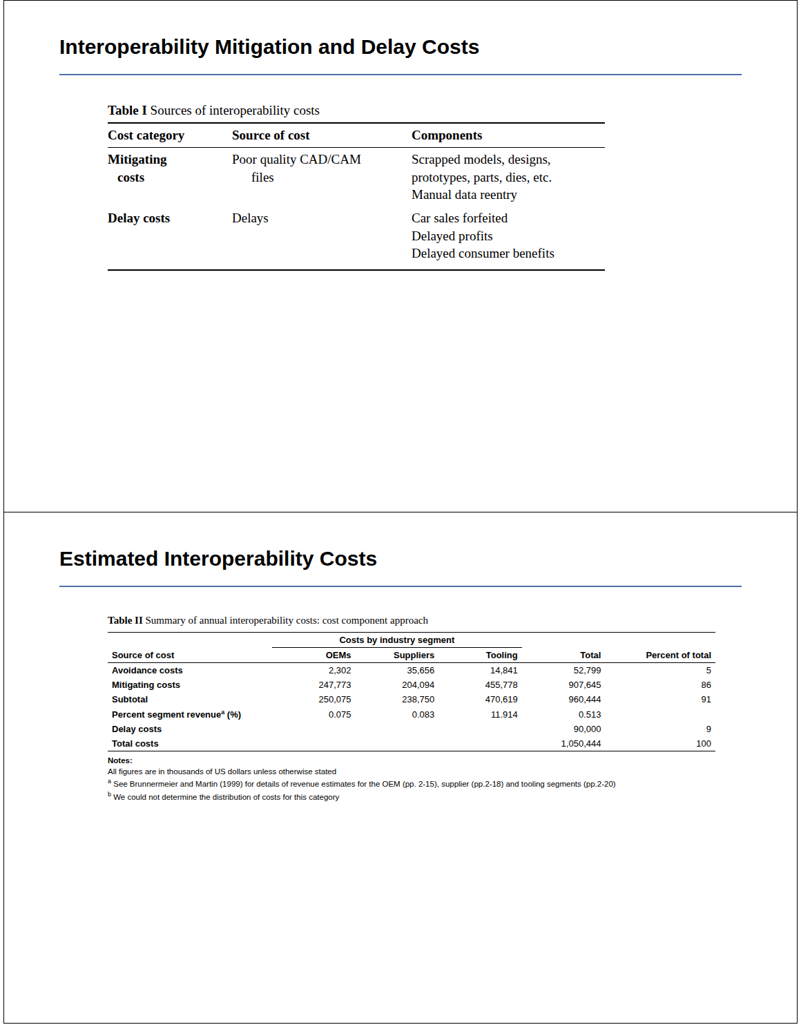Interoperability Mitigation and Delay Costs
Table I Sources of interoperability costs
| Cost category | Source of cost | Components |
| --- | --- | --- |
| Mitigating costs | Poor quality CAD/CAM files | Scrapped models, designs, prototypes, parts, dies, etc. Manual data reentry |
| Delay costs | Delays | Car sales forfeited Delayed profits Delayed consumer benefits |
Estimated Interoperability Costs
Table II Summary of annual interoperability costs: cost component approach
| | Costs by industry segment | | |
| --- | --- | --- | --- |
| Source of cost | OEMs | Suppliers | Tooling | Total | Percent of total |
| Avoidance costs | 2,302 | 35,656 | 14,841 | 52,799 | 5 |
| Mitigating costs | 247,773 | 204,094 | 455,778 | 907,645 | 86 |
| Subtotal | 250,075 | 238,750 | 470,619 | 960,444 | 91 |
| Percent segment revenue a (%) | 0.075 | 0.083 | 11.914 | 0.513 | |
| Delay costs | | | | 90,000 | 9 |
| Total costs | | | | 1,050,444 | 100 |
Notes:
All figures are in thousands of US dollars unless otherwise stated
a See Brunnermeier and Martin (1999) for details of revenue estimates for the OEM (pp. 2-15), supplier (pp.2-18) and tooling segments (pp.2-20)
b We could not determine the distribution of costs for this category